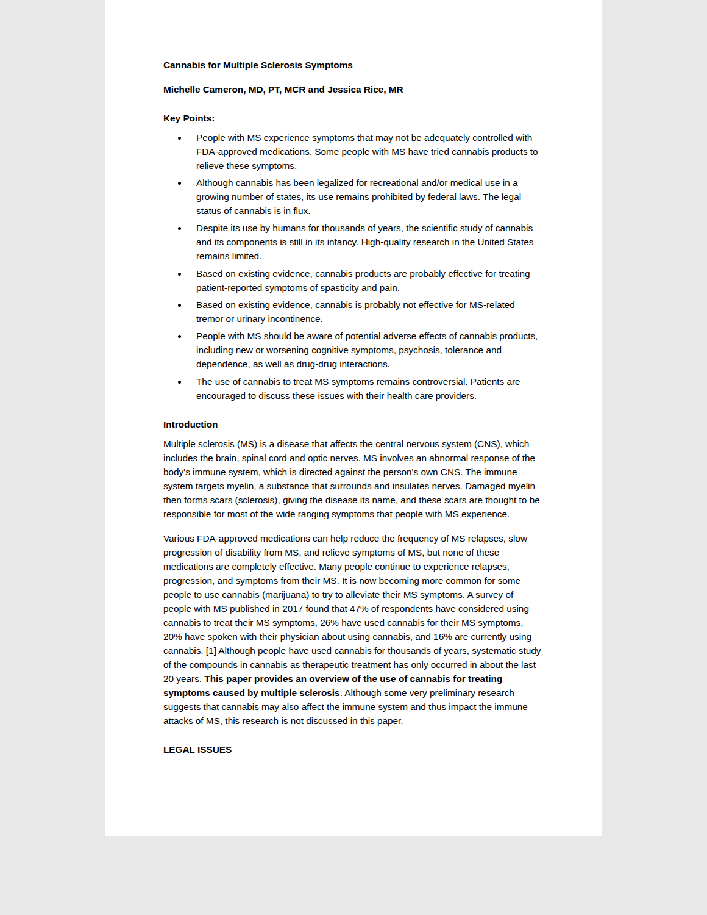Cannabis for Multiple Sclerosis Symptoms Michelle Cameron, MD, PT, MCR and Jessica Rice, MR
Key Points:
People with MS experience symptoms that may not be adequately controlled with FDA-approved medications. Some people with MS have tried cannabis products to relieve these symptoms.
Although cannabis has been legalized for recreational and/or medical use in a growing number of states, its use remains prohibited by federal laws. The legal status of cannabis is in flux.
Despite its use by humans for thousands of years, the scientific study of cannabis and its components is still in its infancy. High-quality research in the United States remains limited.
Based on existing evidence, cannabis products are probably effective for treating patient-reported symptoms of spasticity and pain.
Based on existing evidence, cannabis is probably not effective for MS-related tremor or urinary incontinence.
People with MS should be aware of potential adverse effects of cannabis products, including new or worsening cognitive symptoms, psychosis, tolerance and dependence, as well as drug-drug interactions.
The use of cannabis to treat MS symptoms remains controversial. Patients are encouraged to discuss these issues with their health care providers.
Introduction
Multiple sclerosis (MS) is a disease that affects the central nervous system (CNS), which includes the brain, spinal cord and optic nerves. MS involves an abnormal response of the body's immune system, which is directed against the person's own CNS. The immune system targets myelin, a substance that surrounds and insulates nerves. Damaged myelin then forms scars (sclerosis), giving the disease its name, and these scars are thought to be responsible for most of the wide ranging symptoms that people with MS experience.
Various FDA-approved medications can help reduce the frequency of MS relapses, slow progression of disability from MS, and relieve symptoms of MS, but none of these medications are completely effective. Many people continue to experience relapses, progression, and symptoms from their MS. It is now becoming more common for some people to use cannabis (marijuana) to try to alleviate their MS symptoms. A survey of people with MS published in 2017 found that 47% of respondents have considered using cannabis to treat their MS symptoms, 26% have used cannabis for their MS symptoms, 20% have spoken with their physician about using cannabis, and 16% are currently using cannabis. [1] Although people have used cannabis for thousands of years, systematic study of the compounds in cannabis as therapeutic treatment has only occurred in about the last 20 years. This paper provides an overview of the use of cannabis for treating symptoms caused by multiple sclerosis. Although some very preliminary research suggests that cannabis may also affect the immune system and thus impact the immune attacks of MS, this research is not discussed in this paper.
LEGAL ISSUES